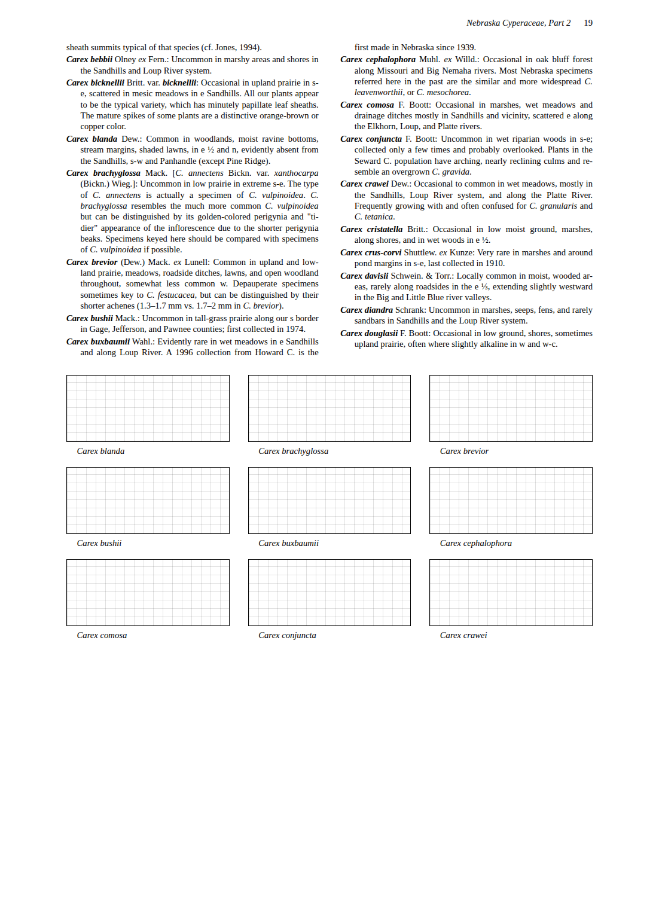Nebraska Cyperaceae, Part 219
sheath summits typical of that species (cf. Jones, 1994).
Carex bebbii Olney ex Fern.: Uncommon in marshy areas and shores in the Sandhills and Loup River system.
Carex bicknellii Britt. var. bicknellii: Occasional in upland prairie in s-e, scattered in mesic meadows in e Sandhills. All our plants appear to be the typical variety, which has minutely papillate leaf sheaths. The mature spikes of some plants are a distinctive orange-brown or copper color.
Carex blanda Dew.: Common in woodlands, moist ravine bottoms, stream margins, shaded lawns, in e ½ and n, evidently absent from the Sandhills, s-w and Panhandle (except Pine Ridge).
Carex brachyglossa Mack. [C. annectens Bickn. var. xanthocarpa (Bickn.) Wieg.]: Uncommon in low prairie in extreme s-e. The type of C. annectens is actually a specimen of C. vulpinoidea. C. brachyglossa resembles the much more common C. vulpinoidea but can be distinguished by its golden-colored perigynia and "tidier" appearance of the inflorescence due to the shorter perigynia beaks. Specimens keyed here should be compared with specimens of C. vulpinoidea if possible.
Carex brevior (Dew.) Mack. ex Lunell: Common in upland and lowland prairie, meadows, roadside ditches, lawns, and open woodland throughout, somewhat less common w. Depauperate specimens sometimes key to C. festucacea, but can be distinguished by their shorter achenes (1.3–1.7 mm vs. 1.7–2 mm in C. brevior).
Carex bushii Mack.: Uncommon in tall-grass prairie along our s border in Gage, Jefferson, and Pawnee counties; first collected in 1974.
Carex buxbaumii Wahl.: Evidently rare in wet meadows in e Sandhills and along Loup River. A 1996 collection from Howard C. is the first made in Nebraska since 1939.
Carex cephalophora Muhl. ex Willd.: Occasional in oak bluff forest along Missouri and Big Nemaha rivers. Most Nebraska specimens referred here in the past are the similar and more widespread C. leavenworthii, or C. mesochorea.
Carex comosa F. Boott: Occasional in marshes, wet meadows and drainage ditches mostly in Sandhills and vicinity, scattered e along the Elkhorn, Loup, and Platte rivers.
Carex conjuncta F. Boott: Uncommon in wet riparian woods in s-e; collected only a few times and probably overlooked. Plants in the Seward C. population have arching, nearly reclining culms and resemble an overgrown C. gravida.
Carex crawei Dew.: Occasional to common in wet meadows, mostly in the Sandhills, Loup River system, and along the Platte River. Frequently growing with and often confused for C. granularis and C. tetanica.
Carex cristatella Britt.: Occasional in low moist ground, marshes, along shores, and in wet woods in e ½.
Carex crus-corvi Shuttlew. ex Kunze: Very rare in marshes and around pond margins in s-e, last collected in 1910.
Carex davisii Schwein. & Torr.: Locally common in moist, wooded areas, rarely along roadsides in the e ⅓, extending slightly westward in the Big and Little Blue river valleys.
Carex diandra Schrank: Uncommon in marshes, seeps, fens, and rarely sandbars in Sandhills and the Loup River system.
Carex douglasii F. Boott: Occasional in low ground, shores, sometimes upland prairie, often where slightly alkaline in w and w-c.
Carex blanda
Carex brachyglossa
Carex brevior
Carex bushii
Carex buxbaumii
Carex cephalophora
Carex comosa
Carex conjuncta
Carex crawei